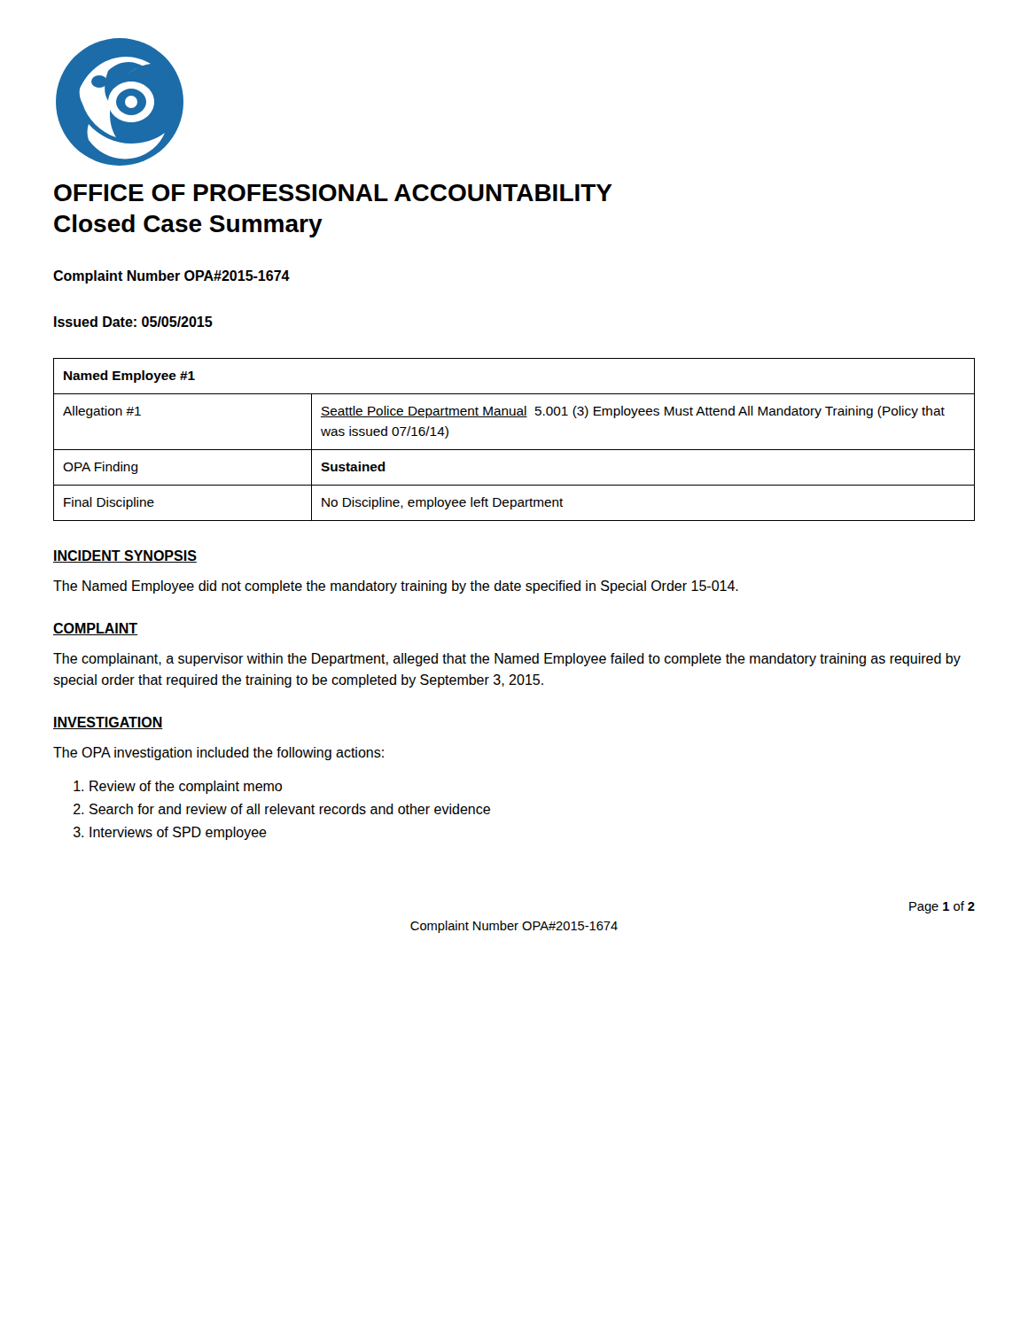OFFICE OF PROFESSIONAL ACCOUNTABILITY
Closed Case Summary
Complaint Number OPA#2015-1674
Issued Date: 05/05/2015
| Named Employee #1 |
| Allegation #1 | Seattle Police Department Manual 5.001 (3) Employees Must Attend All Mandatory Training (Policy that was issued 07/16/14) |
| OPA Finding | Sustained |
| Final Discipline | No Discipline, employee left Department |
INCIDENT SYNOPSIS
The Named Employee did not complete the mandatory training by the date specified in Special Order 15-014.
COMPLAINT
The complainant, a supervisor within the Department, alleged that the Named Employee failed to complete the mandatory training as required by special order that required the training to be completed by September 3, 2015.
INVESTIGATION
The OPA investigation included the following actions:
Review of the complaint memo
Search for and review of all relevant records and other evidence
Interviews of SPD employee
Page 1 of 2
Complaint Number OPA#2015-1674